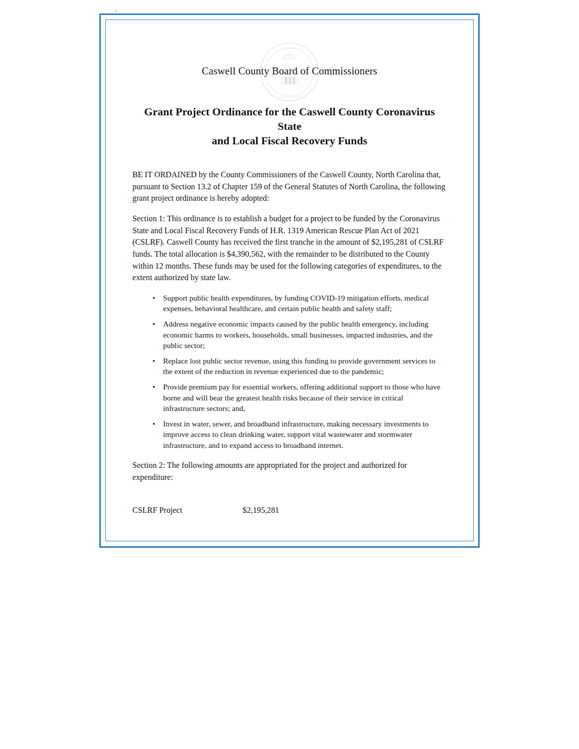•
CASWELL NORTH CAROLINA
Caswell County Board of Commissioners
Grant Project Ordinance for the Caswell County Coronavirus State
and Local Fiscal Recovery Funds
BE IT ORDAINED by the County Commissioners of the Caswell County, North Carolina that, pursuant to Section 13.2 of Chapter 159 of the General Statutes of North Carolina, the following grant project ordinance is hereby adopted:
Section 1: This ordinance is to establish a budget for a project to be funded by the Coronavirus State and Local Fiscal Recovery Funds of H.R. 1319 American Rescue Plan Act of 2021 (CSLRF). Caswell County has received the first tranche in the amount of $2,195,281 of CSLRF funds. The total allocation is $4,390,562, with the remainder to be distributed to the County within 12 months. These funds may be used for the following categories of expenditures, to the extent authorized by state law.
Support public health expenditures, by funding COVID-19 mitigation efforts, medical expenses, behavioral healthcare, and certain public health and safety staff;
Address negative economic impacts caused by the public health emergency, including economic harms to workers, households, small businesses, impacted industries, and the public sector;
Replace lost public sector revenue, using this funding to provide government services to the extent of the reduction in revenue experienced due to the pandemic;
Provide premium pay for essential workers, offering additional support to those who have borne and will bear the greatest health risks because of their service in critical infrastructure sectors; and,
Invest in water, sewer, and broadband infrastructure, making necessary investments to improve access to clean drinking water, support vital wastewater and stormwater infrastructure, and to expand access to broadband internet.
Section 2: The following amounts are appropriated for the project and authorized for expenditure:
CSLRF Project$2,195,281